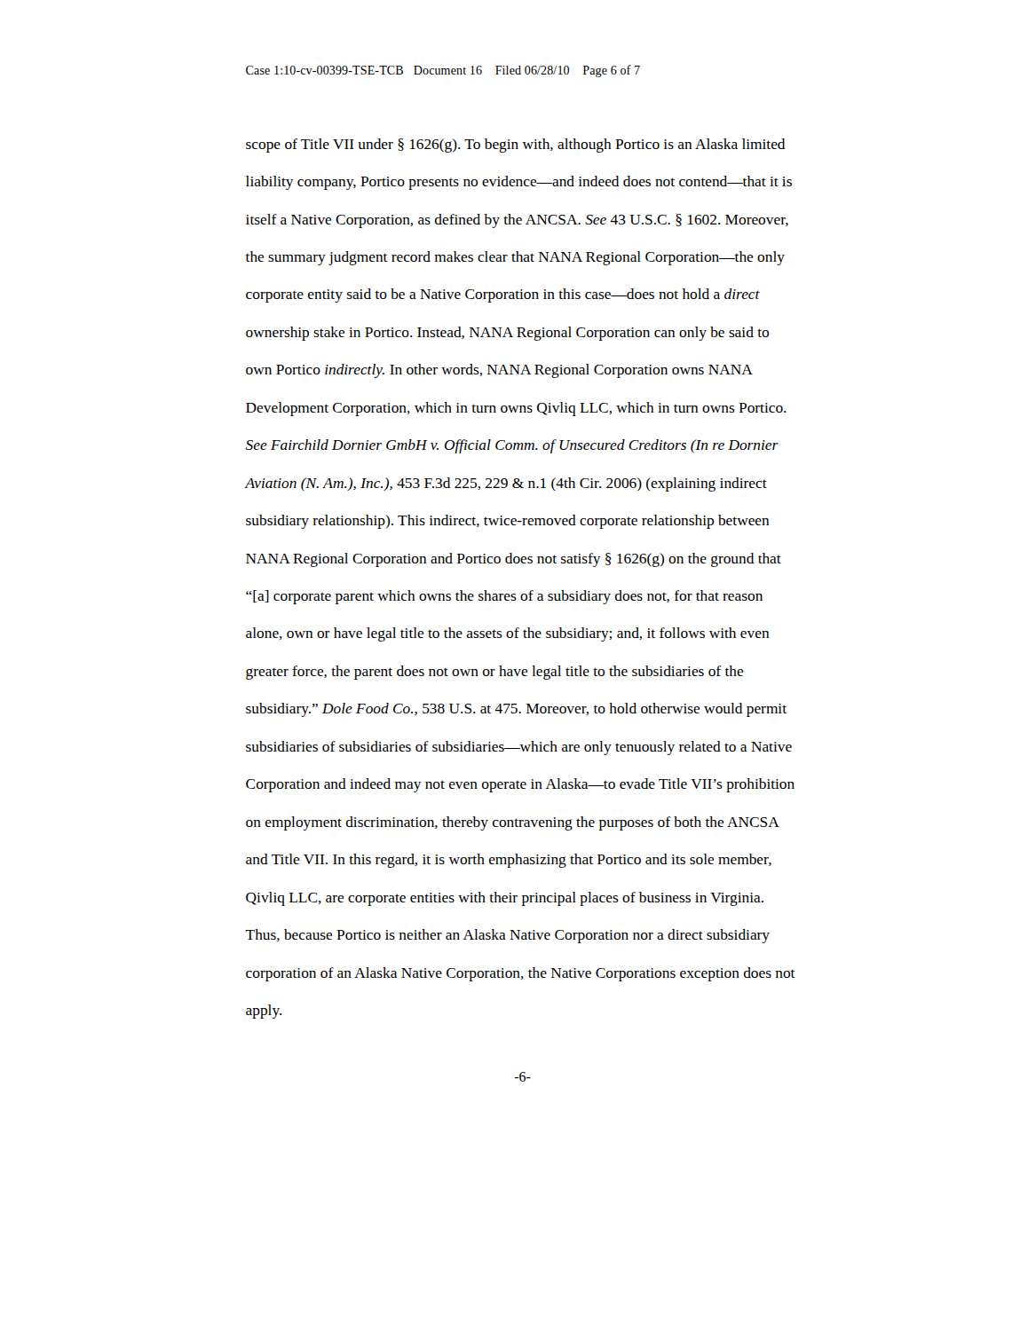Case 1:10-cv-00399-TSE-TCB Document 16 Filed 06/28/10 Page 6 of 7
scope of Title VII under § 1626(g). To begin with, although Portico is an Alaska limited liability company, Portico presents no evidence—and indeed does not contend—that it is itself a Native Corporation, as defined by the ANCSA. See 43 U.S.C. § 1602. Moreover, the summary judgment record makes clear that NANA Regional Corporation—the only corporate entity said to be a Native Corporation in this case—does not hold a direct ownership stake in Portico. Instead, NANA Regional Corporation can only be said to own Portico indirectly. In other words, NANA Regional Corporation owns NANA Development Corporation, which in turn owns Qivliq LLC, which in turn owns Portico. See Fairchild Dornier GmbH v. Official Comm. of Unsecured Creditors (In re Dornier Aviation (N. Am.), Inc.), 453 F.3d 225, 229 & n.1 (4th Cir. 2006) (explaining indirect subsidiary relationship). This indirect, twice-removed corporate relationship between NANA Regional Corporation and Portico does not satisfy § 1626(g) on the ground that “[a] corporate parent which owns the shares of a subsidiary does not, for that reason alone, own or have legal title to the assets of the subsidiary; and, it follows with even greater force, the parent does not own or have legal title to the subsidiaries of the subsidiary.” Dole Food Co., 538 U.S. at 475. Moreover, to hold otherwise would permit subsidiaries of subsidiaries of subsidiaries—which are only tenuously related to a Native Corporation and indeed may not even operate in Alaska—to evade Title VII’s prohibition on employment discrimination, thereby contravening the purposes of both the ANCSA and Title VII. In this regard, it is worth emphasizing that Portico and its sole member, Qivliq LLC, are corporate entities with their principal places of business in Virginia. Thus, because Portico is neither an Alaska Native Corporation nor a direct subsidiary corporation of an Alaska Native Corporation, the Native Corporations exception does not apply.
-6-